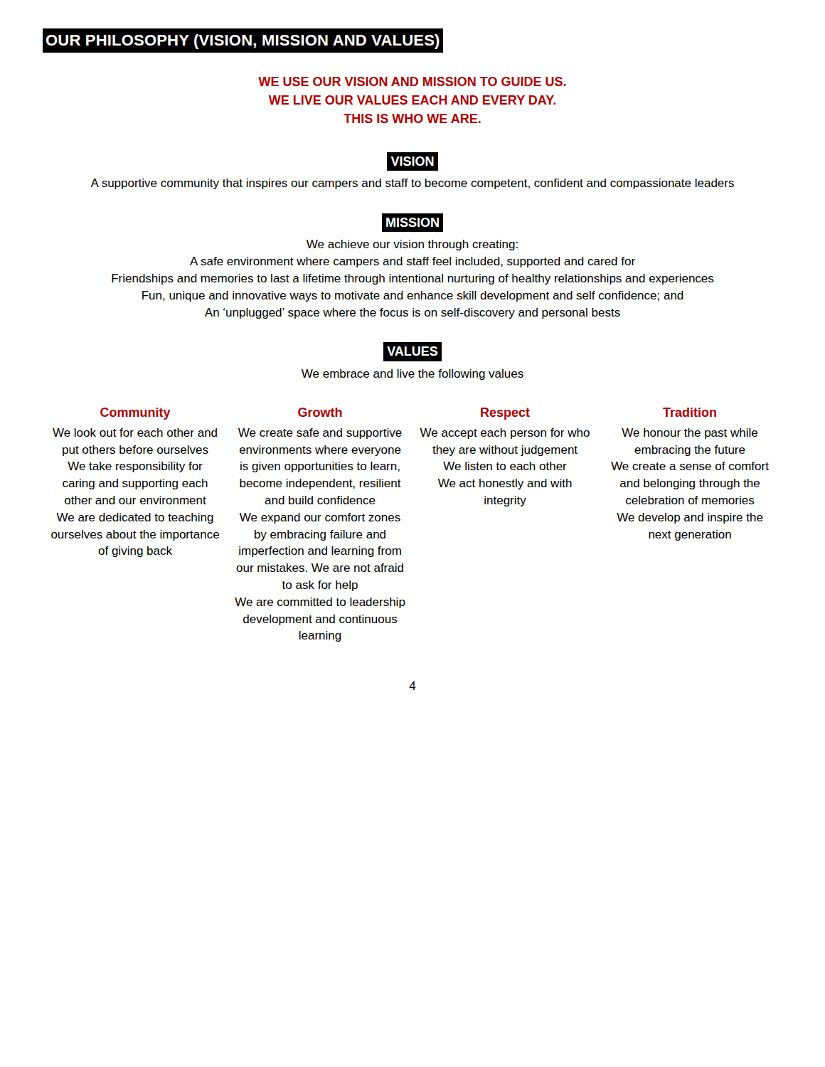OUR PHILOSOPHY (VISION, MISSION AND VALUES)
WE USE OUR VISION AND MISSION TO GUIDE US.
WE LIVE OUR VALUES EACH AND EVERY DAY.
THIS IS WHO WE ARE.
VISION
A supportive community that inspires our campers and staff to become competent, confident and compassionate leaders
MISSION
We achieve our vision through creating:
A safe environment where campers and staff feel included, supported and cared for
Friendships and memories to last a lifetime through intentional nurturing of healthy relationships and experiences
Fun, unique and innovative ways to motivate and enhance skill development and self confidence; and
An ‘unplugged’ space where the focus is on self-discovery and personal bests
VALUES
We embrace and live the following values
| Community | Growth | Respect | Tradition |
| --- | --- | --- | --- |
| We look out for each other and put others before ourselves We take responsibility for caring and supporting each other and our environment We are dedicated to teaching ourselves about the importance of giving back | We create safe and supportive environments where everyone is given opportunities to learn, become independent, resilient and build confidence We expand our comfort zones by embracing failure and imperfection and learning from our mistakes. We are not afraid to ask for help We are committed to leadership development and continuous learning | We accept each person for who they are without judgement We listen to each other We act honestly and with integrity | We honour the past while embracing the future We create a sense of comfort and belonging through the celebration of memories We develop and inspire the next generation |
4